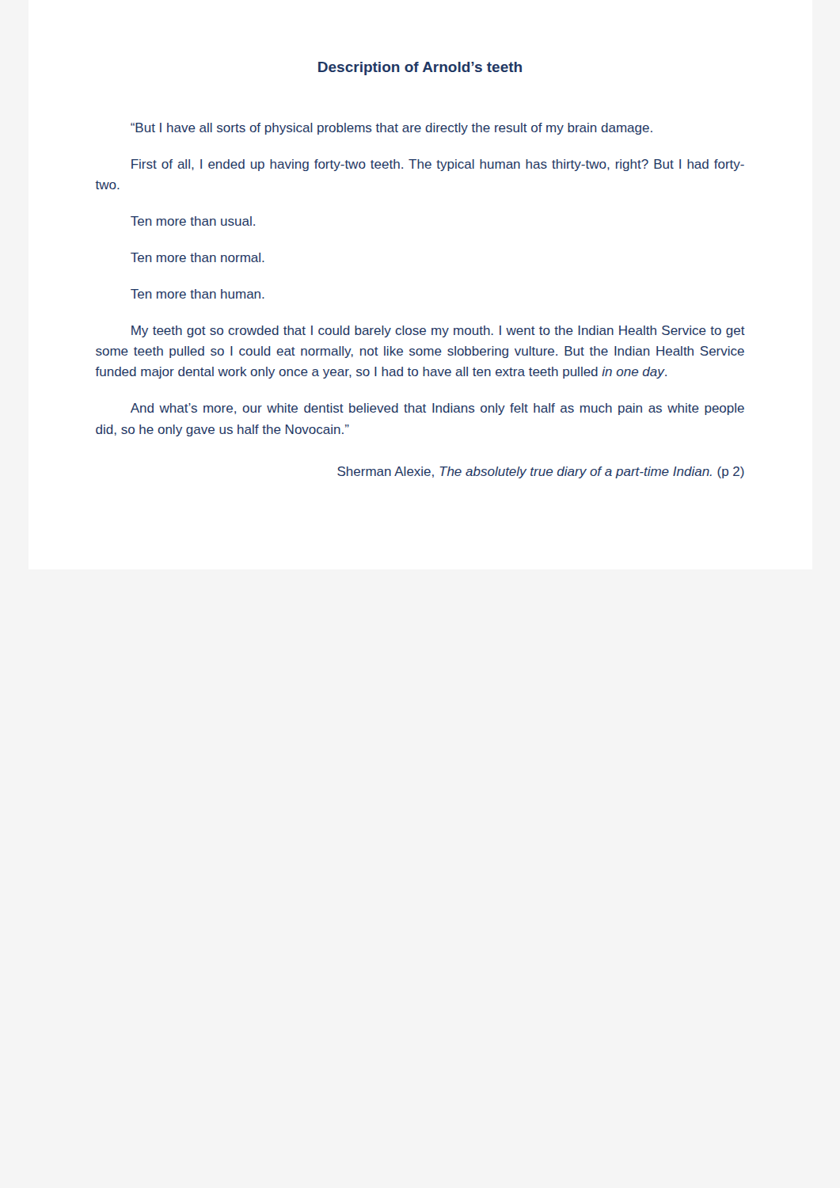Description of Arnold’s teeth
“But I have all sorts of physical problems that are directly the result of my brain damage.
First of all, I ended up having forty-two teeth. The typical human has thirty-two, right? But I had forty-two.
Ten more than usual.
Ten more than normal.
Ten more than human.
My teeth got so crowded that I could barely close my mouth. I went to the Indian Health Service to get some teeth pulled so I could eat normally, not like some slobbering vulture. But the Indian Health Service funded major dental work only once a year, so I had to have all ten extra teeth pulled in one day.
And what’s more, our white dentist believed that Indians only felt half as much pain as white people did, so he only gave us half the Novocain.”
Sherman Alexie, The absolutely true diary of a part-time Indian. (p 2)